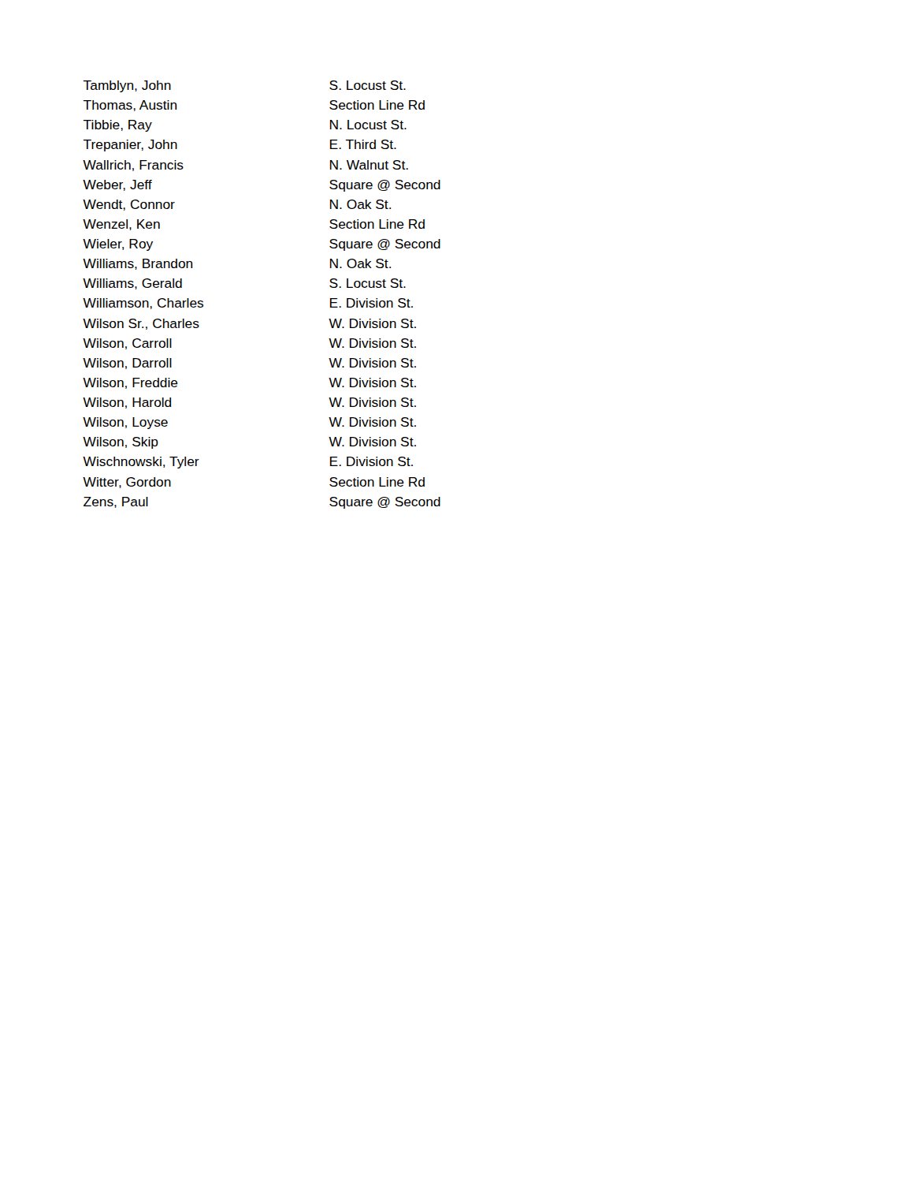| Tamblyn, John | S. Locust St. |
| Thomas, Austin | Section Line Rd |
| Tibbie, Ray | N. Locust St. |
| Trepanier, John | E. Third St. |
| Wallrich, Francis | N. Walnut St. |
| Weber, Jeff | Square @ Second |
| Wendt, Connor | N. Oak St. |
| Wenzel, Ken | Section Line Rd |
| Wieler, Roy | Square @ Second |
| Williams, Brandon | N. Oak St. |
| Williams, Gerald | S. Locust St. |
| Williamson, Charles | E. Division St. |
| Wilson Sr., Charles | W. Division St. |
| Wilson, Carroll | W. Division St. |
| Wilson, Darroll | W. Division St. |
| Wilson, Freddie | W. Division St. |
| Wilson, Harold | W. Division St. |
| Wilson, Loyse | W. Division St. |
| Wilson, Skip | W. Division St. |
| Wischnowski, Tyler | E. Division St. |
| Witter, Gordon | Section Line Rd |
| Zens, Paul | Square @ Second |